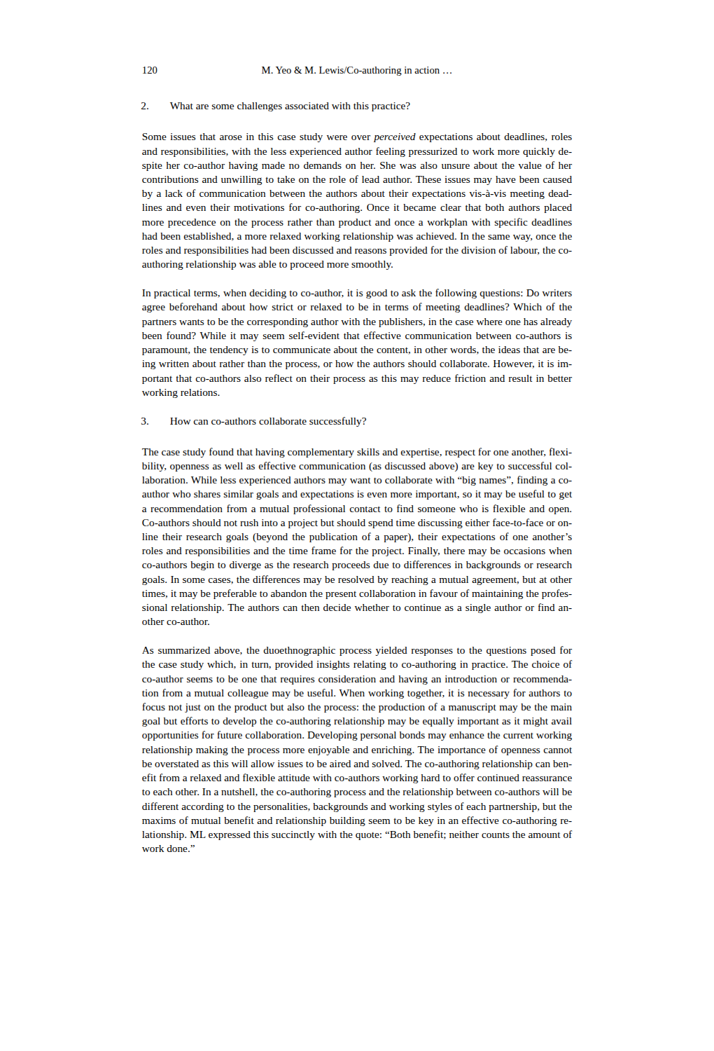120 M. Yeo & M. Lewis/Co-authoring in action …
2. What are some challenges associated with this practice?
Some issues that arose in this case study were over perceived expectations about deadlines, roles and responsibilities, with the less experienced author feeling pressurized to work more quickly despite her co-author having made no demands on her. She was also unsure about the value of her contributions and unwilling to take on the role of lead author. These issues may have been caused by a lack of communication between the authors about their expectations vis-à-vis meeting deadlines and even their motivations for co-authoring. Once it became clear that both authors placed more precedence on the process rather than product and once a workplan with specific deadlines had been established, a more relaxed working relationship was achieved. In the same way, once the roles and responsibilities had been discussed and reasons provided for the division of labour, the co-authoring relationship was able to proceed more smoothly.
In practical terms, when deciding to co-author, it is good to ask the following questions: Do writers agree beforehand about how strict or relaxed to be in terms of meeting deadlines? Which of the partners wants to be the corresponding author with the publishers, in the case where one has already been found? While it may seem self-evident that effective communication between co-authors is paramount, the tendency is to communicate about the content, in other words, the ideas that are being written about rather than the process, or how the authors should collaborate. However, it is important that co-authors also reflect on their process as this may reduce friction and result in better working relations.
3. How can co-authors collaborate successfully?
The case study found that having complementary skills and expertise, respect for one another, flexibility, openness as well as effective communication (as discussed above) are key to successful collaboration. While less experienced authors may want to collaborate with “big names”, finding a co-author who shares similar goals and expectations is even more important, so it may be useful to get a recommendation from a mutual professional contact to find someone who is flexible and open. Co-authors should not rush into a project but should spend time discussing either face-to-face or online their research goals (beyond the publication of a paper), their expectations of one another’s roles and responsibilities and the time frame for the project. Finally, there may be occasions when co-authors begin to diverge as the research proceeds due to differences in backgrounds or research goals. In some cases, the differences may be resolved by reaching a mutual agreement, but at other times, it may be preferable to abandon the present collaboration in favour of maintaining the professional relationship. The authors can then decide whether to continue as a single author or find another co-author.
As summarized above, the duoethnographic process yielded responses to the questions posed for the case study which, in turn, provided insights relating to co-authoring in practice. The choice of co-author seems to be one that requires consideration and having an introduction or recommendation from a mutual colleague may be useful. When working together, it is necessary for authors to focus not just on the product but also the process: the production of a manuscript may be the main goal but efforts to develop the co-authoring relationship may be equally important as it might avail opportunities for future collaboration. Developing personal bonds may enhance the current working relationship making the process more enjoyable and enriching. The importance of openness cannot be overstated as this will allow issues to be aired and solved. The co-authoring relationship can benefit from a relaxed and flexible attitude with co-authors working hard to offer continued reassurance to each other. In a nutshell, the co-authoring process and the relationship between co-authors will be different according to the personalities, backgrounds and working styles of each partnership, but the maxims of mutual benefit and relationship building seem to be key in an effective co-authoring relationship. ML expressed this succinctly with the quote: “Both benefit; neither counts the amount of work done.”